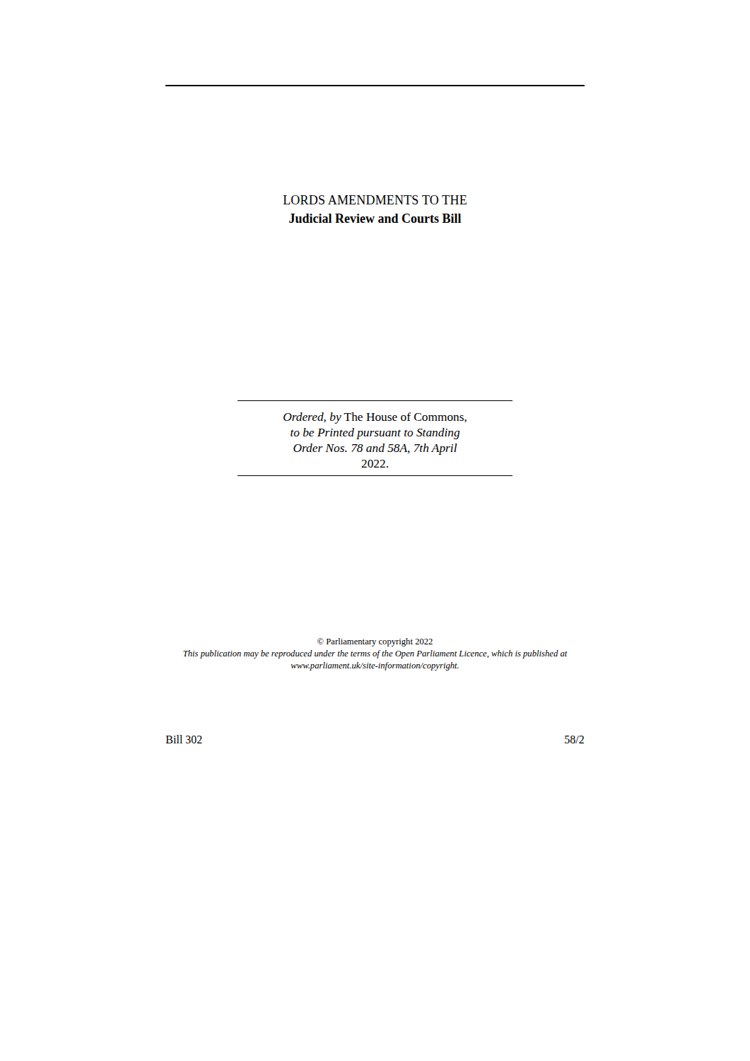LORDS AMENDMENTS TO THE
Judicial Review and Courts Bill
Ordered, by The House of Commons,
to be Printed pursuant to Standing
Order Nos. 78 and 58A, 7th April
2022.
© Parliamentary copyright 2022
This publication may be reproduced under the terms of the Open Parliament Licence, which is published at
www.parliament.uk/site-information/copyright.
Bill 302
58/2